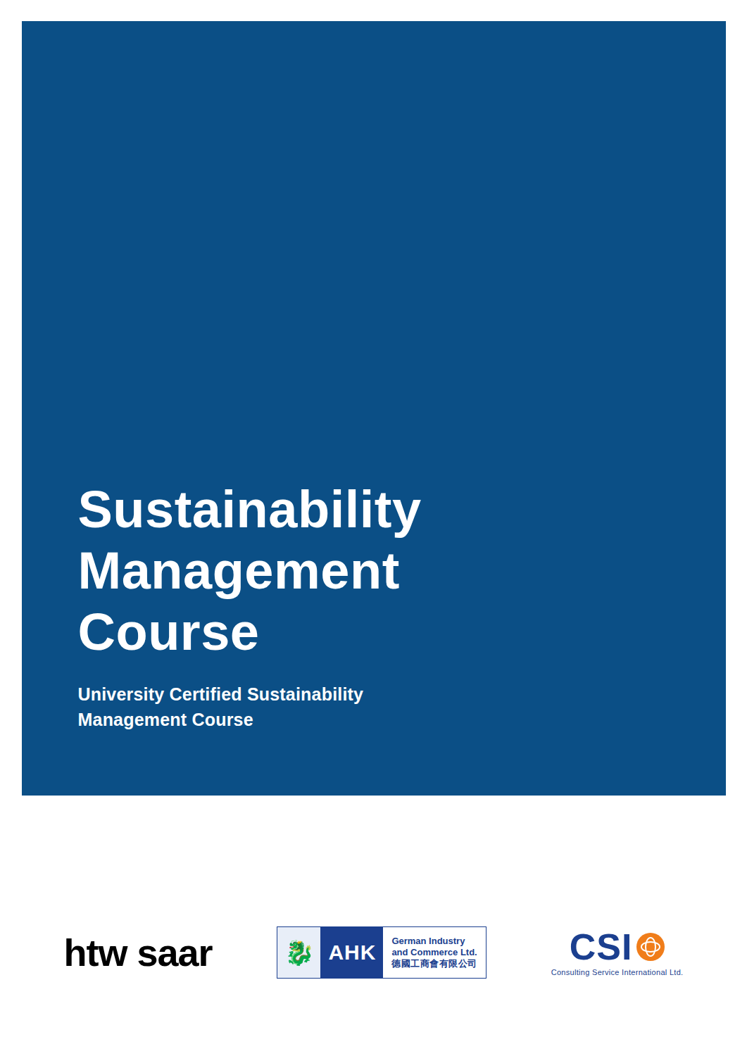Sustainability
Management
Course
University Certified Sustainability
Management Course
htw saar
🐉
AHK
German Industry and Commerce Ltd. 德國工商會有限公司
CSI
Consulting Service International Ltd.